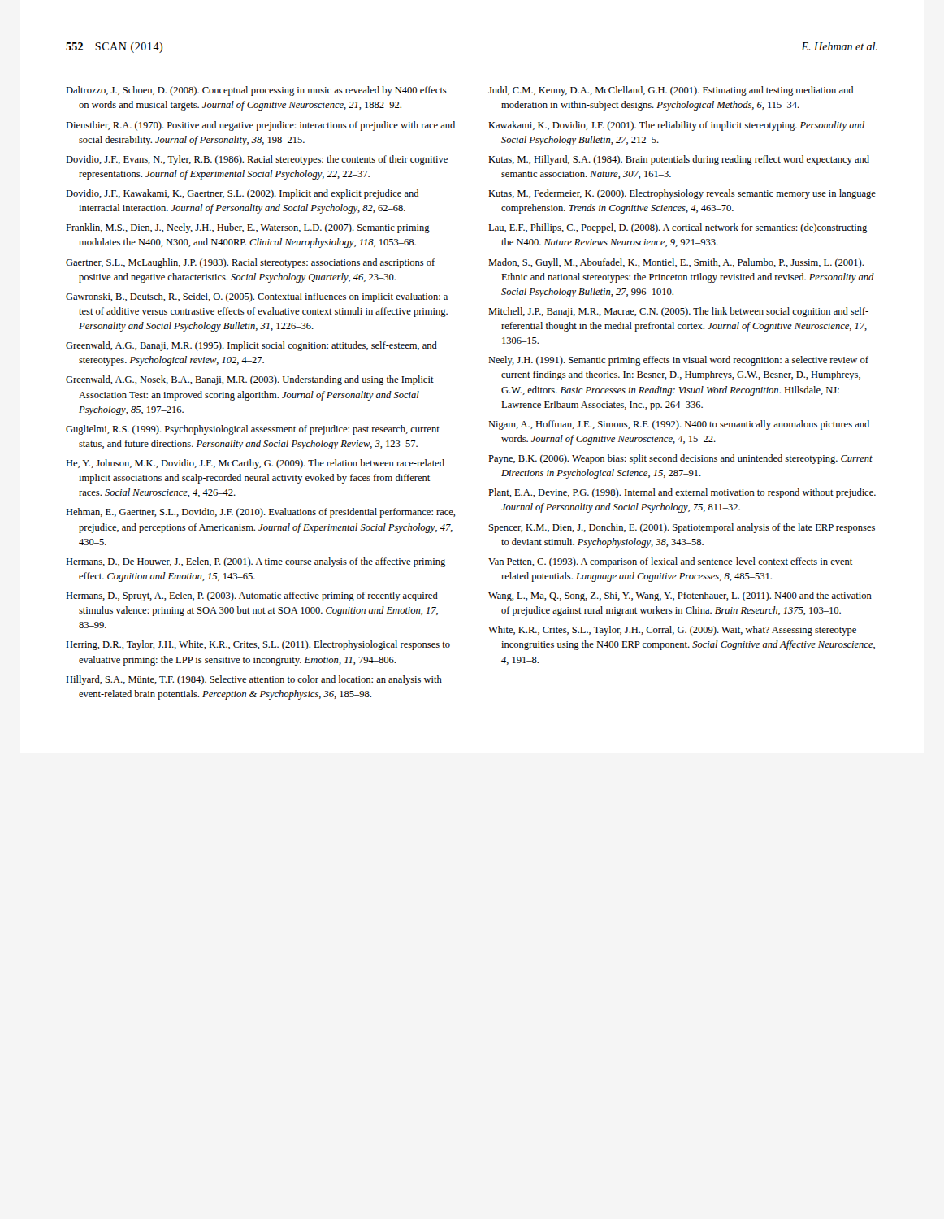552 SCAN (2014)
E. Hehman et al.
Daltrozzo, J., Schoen, D. (2008). Conceptual processing in music as revealed by N400 effects on words and musical targets. Journal of Cognitive Neuroscience, 21, 1882–92.
Dienstbier, R.A. (1970). Positive and negative prejudice: interactions of prejudice with race and social desirability. Journal of Personality, 38, 198–215.
Dovidio, J.F., Evans, N., Tyler, R.B. (1986). Racial stereotypes: the contents of their cognitive representations. Journal of Experimental Social Psychology, 22, 22–37.
Dovidio, J.F., Kawakami, K., Gaertner, S.L. (2002). Implicit and explicit prejudice and interracial interaction. Journal of Personality and Social Psychology, 82, 62–68.
Franklin, M.S., Dien, J., Neely, J.H., Huber, E., Waterson, L.D. (2007). Semantic priming modulates the N400, N300, and N400RP. Clinical Neurophysiology, 118, 1053–68.
Gaertner, S.L., McLaughlin, J.P. (1983). Racial stereotypes: associations and ascriptions of positive and negative characteristics. Social Psychology Quarterly, 46, 23–30.
Gawronski, B., Deutsch, R., Seidel, O. (2005). Contextual influences on implicit evaluation: a test of additive versus contrastive effects of evaluative context stimuli in affective priming. Personality and Social Psychology Bulletin, 31, 1226–36.
Greenwald, A.G., Banaji, M.R. (1995). Implicit social cognition: attitudes, self-esteem, and stereotypes. Psychological review, 102, 4–27.
Greenwald, A.G., Nosek, B.A., Banaji, M.R. (2003). Understanding and using the Implicit Association Test: an improved scoring algorithm. Journal of Personality and Social Psychology, 85, 197–216.
Guglielmi, R.S. (1999). Psychophysiological assessment of prejudice: past research, current status, and future directions. Personality and Social Psychology Review, 3, 123–57.
He, Y., Johnson, M.K., Dovidio, J.F., McCarthy, G. (2009). The relation between race-related implicit associations and scalp-recorded neural activity evoked by faces from different races. Social Neuroscience, 4, 426–42.
Hehman, E., Gaertner, S.L., Dovidio, J.F. (2010). Evaluations of presidential performance: race, prejudice, and perceptions of Americanism. Journal of Experimental Social Psychology, 47, 430–5.
Hermans, D., De Houwer, J., Eelen, P. (2001). A time course analysis of the affective priming effect. Cognition and Emotion, 15, 143–65.
Hermans, D., Spruyt, A., Eelen, P. (2003). Automatic affective priming of recently acquired stimulus valence: priming at SOA 300 but not at SOA 1000. Cognition and Emotion, 17, 83–99.
Herring, D.R., Taylor, J.H., White, K.R., Crites, S.L. (2011). Electrophysiological responses to evaluative priming: the LPP is sensitive to incongruity. Emotion, 11, 794–806.
Hillyard, S.A., Münte, T.F. (1984). Selective attention to color and location: an analysis with event-related brain potentials. Perception & Psychophysics, 36, 185–98.
Judd, C.M., Kenny, D.A., McClelland, G.H. (2001). Estimating and testing mediation and moderation in within-subject designs. Psychological Methods, 6, 115–34.
Kawakami, K., Dovidio, J.F. (2001). The reliability of implicit stereotyping. Personality and Social Psychology Bulletin, 27, 212–5.
Kutas, M., Hillyard, S.A. (1984). Brain potentials during reading reflect word expectancy and semantic association. Nature, 307, 161–3.
Kutas, M., Federmeier, K. (2000). Electrophysiology reveals semantic memory use in language comprehension. Trends in Cognitive Sciences, 4, 463–70.
Lau, E.F., Phillips, C., Poeppel, D. (2008). A cortical network for semantics: (de)constructing the N400. Nature Reviews Neuroscience, 9, 921–933.
Madon, S., Guyll, M., Aboufadel, K., Montiel, E., Smith, A., Palumbo, P., Jussim, L. (2001). Ethnic and national stereotypes: the Princeton trilogy revisited and revised. Personality and Social Psychology Bulletin, 27, 996–1010.
Mitchell, J.P., Banaji, M.R., Macrae, C.N. (2005). The link between social cognition and self-referential thought in the medial prefrontal cortex. Journal of Cognitive Neuroscience, 17, 1306–15.
Neely, J.H. (1991). Semantic priming effects in visual word recognition: a selective review of current findings and theories. In: Besner, D., Humphreys, G.W., Besner, D., Humphreys, G.W., editors. Basic Processes in Reading: Visual Word Recognition. Hillsdale, NJ: Lawrence Erlbaum Associates, Inc., pp. 264–336.
Nigam, A., Hoffman, J.E., Simons, R.F. (1992). N400 to semantically anomalous pictures and words. Journal of Cognitive Neuroscience, 4, 15–22.
Payne, B.K. (2006). Weapon bias: split second decisions and unintended stereotyping. Current Directions in Psychological Science, 15, 287–91.
Plant, E.A., Devine, P.G. (1998). Internal and external motivation to respond without prejudice. Journal of Personality and Social Psychology, 75, 811–32.
Spencer, K.M., Dien, J., Donchin, E. (2001). Spatiotemporal analysis of the late ERP responses to deviant stimuli. Psychophysiology, 38, 343–58.
Van Petten, C. (1993). A comparison of lexical and sentence-level context effects in event-related potentials. Language and Cognitive Processes, 8, 485–531.
Wang, L., Ma, Q., Song, Z., Shi, Y., Wang, Y., Pfotenhauer, L. (2011). N400 and the activation of prejudice against rural migrant workers in China. Brain Research, 1375, 103–10.
White, K.R., Crites, S.L., Taylor, J.H., Corral, G. (2009). Wait, what? Assessing stereotype incongruities using the N400 ERP component. Social Cognitive and Affective Neuroscience, 4, 191–8.